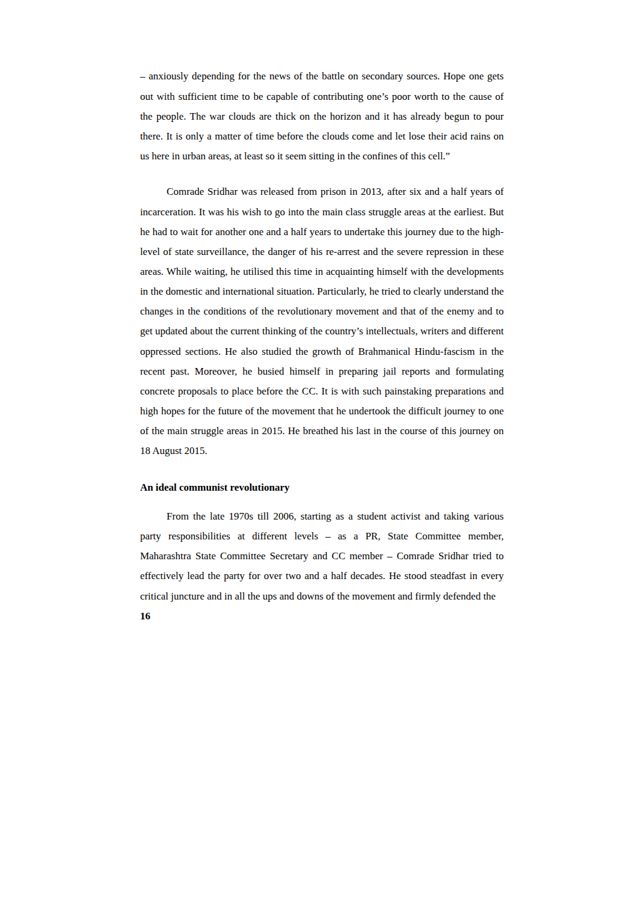– anxiously depending for the news of the battle on secondary sources. Hope one gets out with sufficient time to be capable of contributing one’s poor worth to the cause of the people. The war clouds are thick on the horizon and it has already begun to pour there. It is only a matter of time before the clouds come and let lose their acid rains on us here in urban areas, at least so it seem sitting in the confines of this cell.”
Comrade Sridhar was released from prison in 2013, after six and a half years of incarceration. It was his wish to go into the main class struggle areas at the earliest. But he had to wait for another one and a half years to undertake this journey due to the high-level of state surveillance, the danger of his re-arrest and the severe repression in these areas. While waiting, he utilised this time in acquainting himself with the developments in the domestic and international situation. Particularly, he tried to clearly understand the changes in the conditions of the revolutionary movement and that of the enemy and to get updated about the current thinking of the country’s intellectuals, writers and different oppressed sections. He also studied the growth of Brahmanical Hindu-fascism in the recent past. Moreover, he busied himself in preparing jail reports and formulating concrete proposals to place before the CC. It is with such painstaking preparations and high hopes for the future of the movement that he undertook the difficult journey to one of the main struggle areas in 2015. He breathed his last in the course of this journey on 18 August 2015.
An ideal communist revolutionary
From the late 1970s till 2006, starting as a student activist and taking various party responsibilities at different levels – as a PR, State Committee member, Maharashtra State Committee Secretary and CC member – Comrade Sridhar tried to effectively lead the party for over two and a half decades. He stood steadfast in every critical juncture and in all the ups and downs of the movement and firmly defended the
16